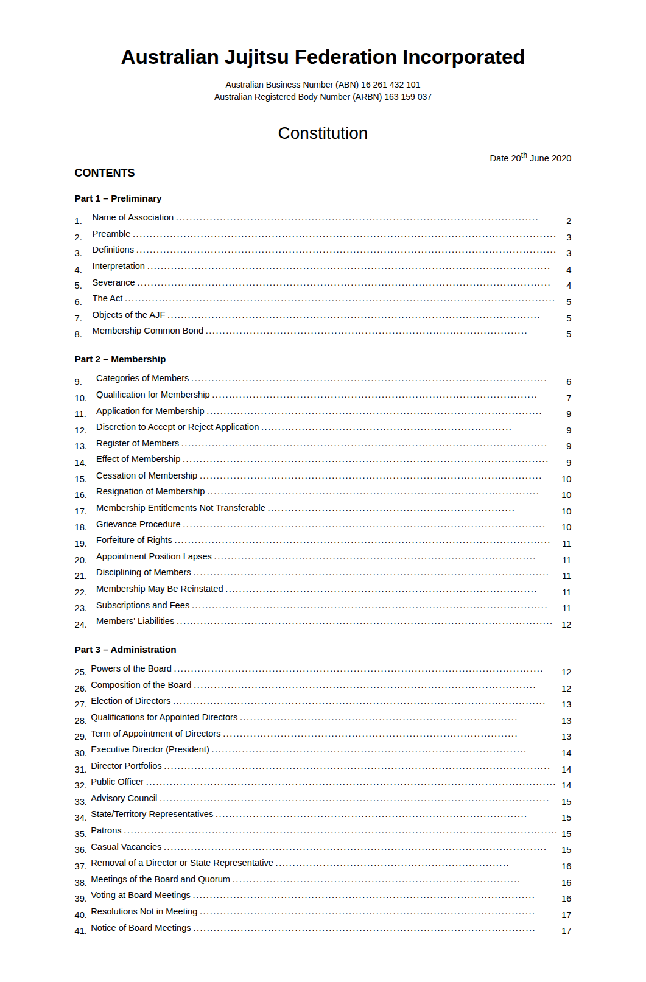Australian Jujitsu Federation Incorporated
Australian Business Number (ABN) 16 261 432 101
Australian Registered Body Number (ARBN) 163 159 037
Constitution
Date 20th June 2020
CONTENTS
Part 1 – Preliminary
| 1. | Name of Association ........................................................................................................... | 2 |
| 2. | Preamble ............................................................................................................................. | 3 |
| 3. | Definitions ............................................................................................................................ | 3 |
| 4. | Interpretation ....................................................................................................................... | 4 |
| 5. | Severance .......................................................................................................................... | 4 |
| 6. | The Act ............................................................................................................................... | 5 |
| 7. | Objects of the AJF .............................................................................................................. | 5 |
| 8. | Membership Common Bond ............................................................................................... | 5 |
Part 2 – Membership
| 9. | Categories of Members ......................................................................................................... | 6 |
| 10. | Qualification for Membership ................................................................................................ | 7 |
| 11. | Application for Membership ................................................................................................... | 9 |
| 12. | Discretion to Accept or Reject Application .......................................................................... | 9 |
| 13. | Register of Members ............................................................................................................ | 9 |
| 14. | Effect of Membership ............................................................................................................ | 9 |
| 15. | Cessation of Membership ..................................................................................................... | 10 |
| 16. | Resignation of Membership .................................................................................................. | 10 |
| 17. | Membership Entitlements Not Transferable ......................................................................... | 10 |
| 18. | Grievance Procedure ........................................................................................................... | 10 |
| 19. | Forfeiture of Rights ............................................................................................................... | 11 |
| 20. | Appointment Position Lapses ............................................................................................... | 11 |
| 21. | Disciplining of Members ......................................................................................................... | 11 |
| 22. | Membership May Be Reinstated ............................................................................................ | 11 |
| 23. | Subscriptions and Fees ......................................................................................................... | 11 |
| 24. | Members' Liabilities ............................................................................................................... | 12 |
Part 3 – Administration
| 25. | Powers of the Board ............................................................................................................. | 12 |
| 26. | Composition of the Board ..................................................................................................... | 12 |
| 27. | Election of Directors .............................................................................................................. | 13 |
| 28. | Qualifications for Appointed Directors .................................................................................. | 13 |
| 29. | Term of Appointment of Directors ....................................................................................... | 13 |
| 30. | Executive Director (President) ............................................................................................. | 14 |
| 31. | Director Portfolios .................................................................................................................. | 14 |
| 32. | Public Officer ......................................................................................................................... | 14 |
| 33. | Advisory Council ................................................................................................................... | 15 |
| 34. | State/Territory Representatives ............................................................................................ | 15 |
| 35. | Patrons ................................................................................................................................ | 15 |
| 36. | Casual Vacancies ................................................................................................................. | 15 |
| 37. | Removal of a Director or State Representative ..................................................................... | 16 |
| 38. | Meetings of the Board and Quorum ..................................................................................... | 16 |
| 39. | Voting at Board Meetings ..................................................................................................... | 16 |
| 40. | Resolutions Not in Meeting ................................................................................................... | 17 |
| 41. | Notice of Board Meetings ..................................................................................................... | 17 |